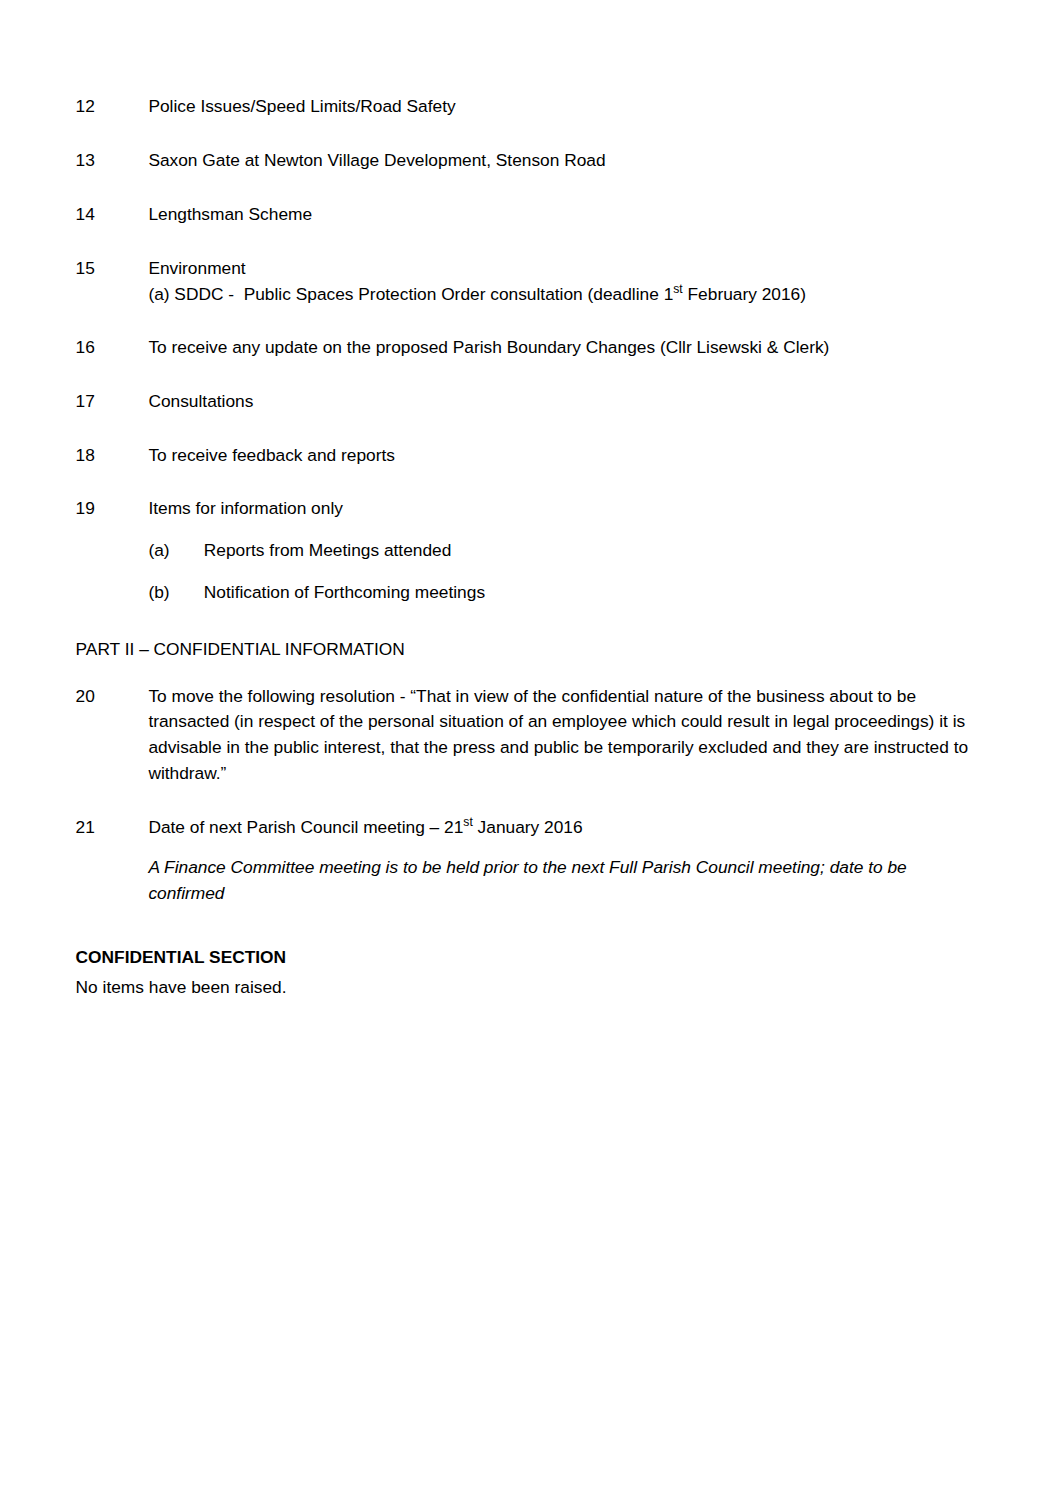Police Issues/Speed Limits/Road Safety
Saxon Gate at Newton Village Development, Stenson Road
Lengthsman Scheme
Environment
(a) SDDC - Public Spaces Protection Order consultation (deadline 1st February 2016)
To receive any update on the proposed Parish Boundary Changes (Cllr Lisewski & Clerk)
Consultations
To receive feedback and reports
Items for information only
Reports from Meetings attended
Notification of Forthcoming meetings
PART II – CONFIDENTIAL INFORMATION
To move the following resolution - “That in view of the confidential nature of the business about to be transacted (in respect of the personal situation of an employee which could result in legal proceedings) it is advisable in the public interest, that the press and public be temporarily excluded and they are instructed to withdraw.”
Date of next Parish Council meeting – 21st January 2016
A Finance Committee meeting is to be held prior to the next Full Parish Council meeting; date to be confirmed
CONFIDENTIAL SECTION
No items have been raised.